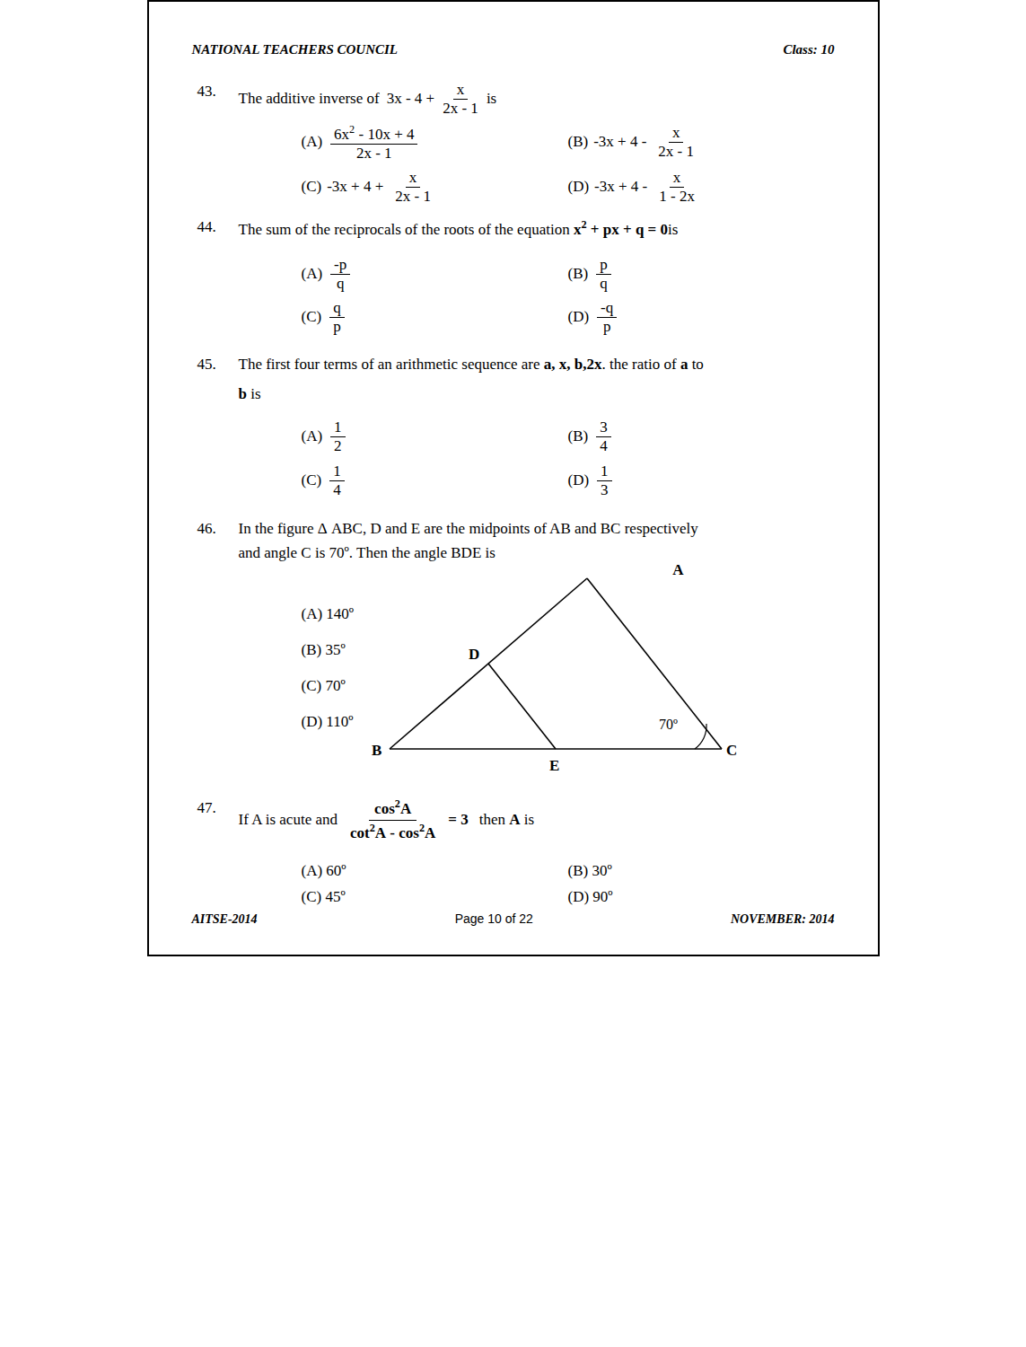NATIONAL TEACHERS COUNCIL
Class: 10
43.
The additive inverse of 3x - 4 + x 2x - 1 is
(A) 6x2 - 10x + 42x - 1
(B) -3x + 4 - x 2x - 1
(C) -3x + 4 + x 2x - 1
(D) -3x + 4 - x 1 - 2x
44.
The sum of the reciprocals of the roots of the equation x2 + px + q = 0is
(A) -p q
(B) pq
(C) qp
(D) -q p
45.
The first four terms of an arithmetic sequence are a, x, b,2x. the ratio of a to
b is
(A) 12
(B) 34
(C) 14
(D) 13
46.
In the figure Δ ABC, D and E are the midpoints of AB and BC respectively
and angle C is 70º. Then the angle BDE is
A
(A) 140º
(B) 35º
(C) 70º
(D) 110º
D B C E 70º
47.
If A is acute and cos2A cot2A - cos2A = 3 then A is
(A) 60º
(B) 30º
(C) 45º
(D) 90º
AITSE-2014
Page 10 of 22
NOVEMBER: 2014